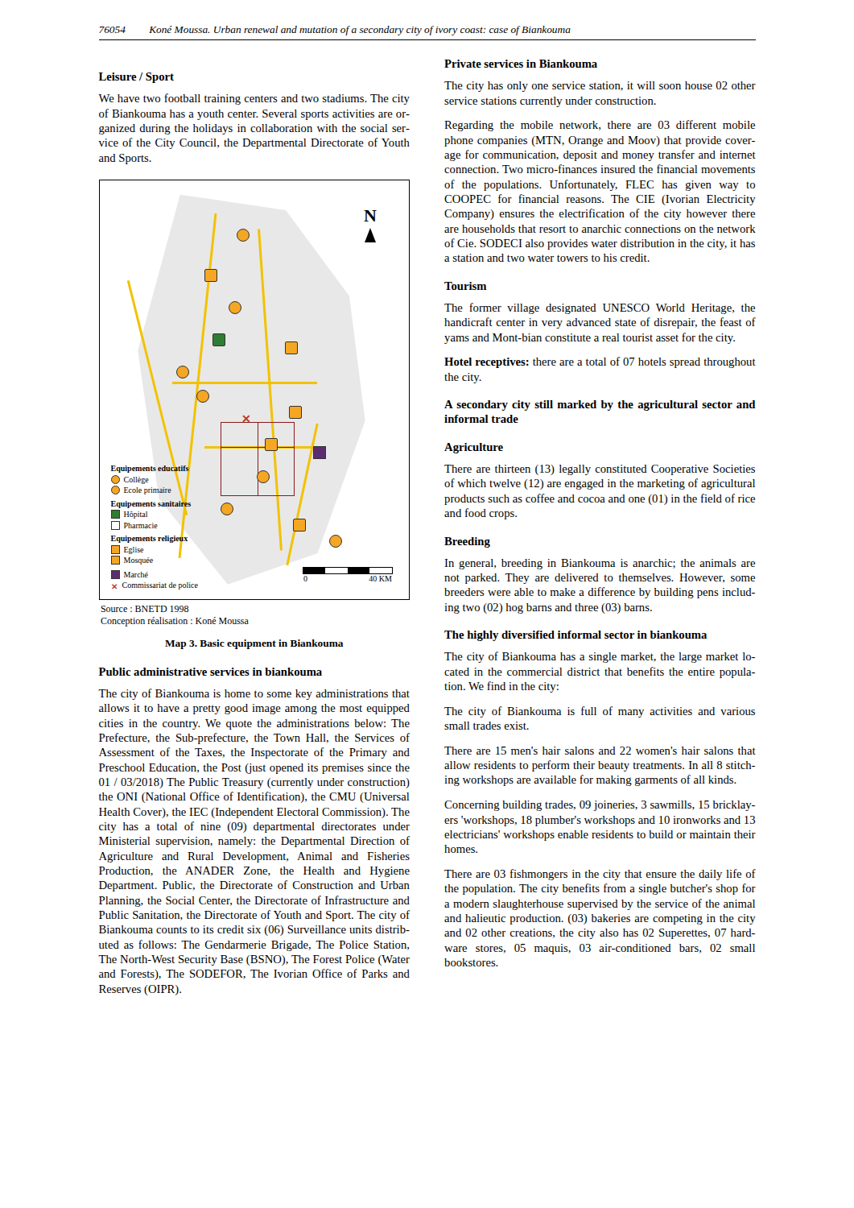76054 Koné Moussa. Urban renewal and mutation of a secondary city of ivory coast: case of Biankouma
Leisure / Sport
We have two football training centers and two stadiums. The city of Biankouma has a youth center. Several sports activities are organized during the holidays in collaboration with the social service of the City Council, the Departmental Directorate of Youth and Sports.
N
✕
Equipements educatifs
Collège
Ecole primaire
Equipements sanitaires
Hôpital
Pharmacie
Equipements religieux
Eglise
Mosquée
Marché
✕ Commissariat de police
040 KM
Source : BNETD 1998
Conception réalisation : Koné Moussa
Map 3. Basic equipment in Biankouma
Public administrative services in biankouma
The city of Biankouma is home to some key administrations that allows it to have a pretty good image among the most equipped cities in the country. We quote the administrations below: The Prefecture, the Sub-prefecture, the Town Hall, the Services of Assessment of the Taxes, the Inspectorate of the Primary and Preschool Education, the Post (just opened its premises since the 01 / 03/2018) The Public Treasury (currently under construction) the ONI (National Office of Identification), the CMU (Universal Health Cover), the IEC (Independent Electoral Commission). The city has a total of nine (09) departmental directorates under Ministerial supervision, namely: the Departmental Direction of Agriculture and Rural Development, Animal and Fisheries Production, the ANADER Zone, the Health and Hygiene Department. Public, the Directorate of Construction and Urban Planning, the Social Center, the Directorate of Infrastructure and Public Sanitation, the Directorate of Youth and Sport. The city of Biankouma counts to its credit six (06) Surveillance units distributed as follows: The Gendarmerie Brigade, The Police Station, The North-West Security Base (BSNO), The Forest Police (Water and Forests), The SODEFOR, The Ivorian Office of Parks and Reserves (OIPR).
Private services in Biankouma
The city has only one service station, it will soon house 02 other service stations currently under construction.
Regarding the mobile network, there are 03 different mobile phone companies (MTN, Orange and Moov) that provide coverage for communication, deposit and money transfer and internet connection. Two micro-finances insured the financial movements of the populations. Unfortunately, FLEC has given way to COOPEC for financial reasons. The CIE (Ivorian Electricity Company) ensures the electrification of the city however there are households that resort to anarchic connections on the network of Cie. SODECI also provides water distribution in the city, it has a station and two water towers to his credit.
Tourism
The former village designated UNESCO World Heritage, the handicraft center in very advanced state of disrepair, the feast of yams and Mont-bian constitute a real tourist asset for the city.
Hotel receptives: there are a total of 07 hotels spread throughout the city.
A secondary city still marked by the agricultural sector and informal trade
Agriculture
There are thirteen (13) legally constituted Cooperative Societies of which twelve (12) are engaged in the marketing of agricultural products such as coffee and cocoa and one (01) in the field of rice and food crops.
Breeding
In general, breeding in Biankouma is anarchic; the animals are not parked. They are delivered to themselves. However, some breeders were able to make a difference by building pens including two (02) hog barns and three (03) barns.
The highly diversified informal sector in biankouma
The city of Biankouma has a single market, the large market located in the commercial district that benefits the entire population. We find in the city:
The city of Biankouma is full of many activities and various small trades exist.
There are 15 men's hair salons and 22 women's hair salons that allow residents to perform their beauty treatments. In all 8 stitching workshops are available for making garments of all kinds.
Concerning building trades, 09 joineries, 3 sawmills, 15 bricklayers 'workshops, 18 plumber's workshops and 10 ironworks and 13 electricians' workshops enable residents to build or maintain their homes.
There are 03 fishmongers in the city that ensure the daily life of the population. The city benefits from a single butcher's shop for a modern slaughterhouse supervised by the service of the animal and halieutic production. (03) bakeries are competing in the city and 02 other creations, the city also has 02 Superettes, 07 hardware stores, 05 maquis, 03 air-conditioned bars, 02 small bookstores.